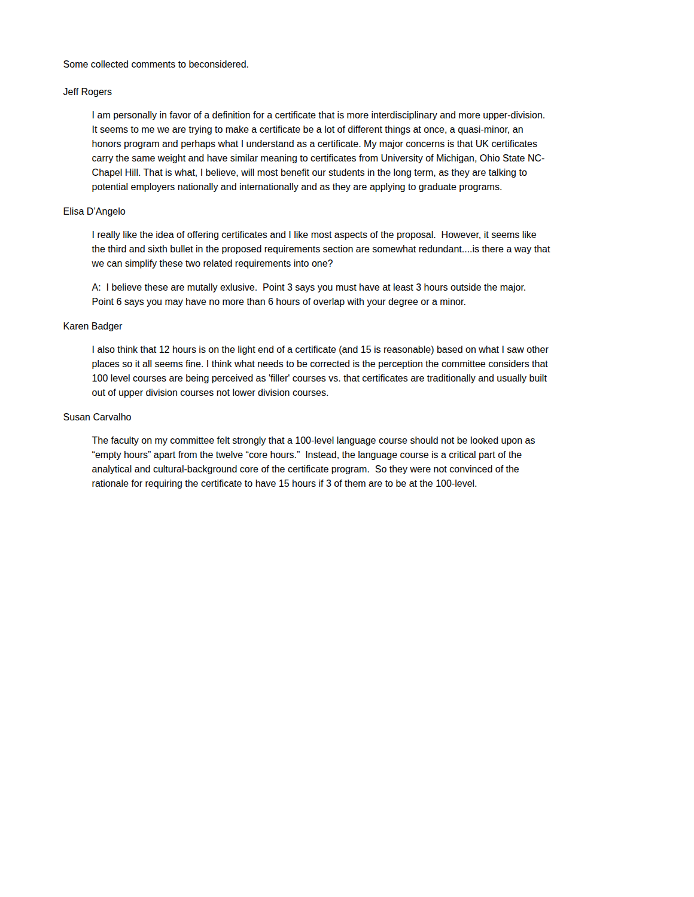Some collected comments to beconsidered.
Jeff Rogers
I am personally in favor of a definition for a certificate that is more interdisciplinary and more upper-division. It seems to me we are trying to make a certificate be a lot of different things at once, a quasi-minor, an honors program and perhaps what I understand as a certificate. My major concerns is that UK certificates carry the same weight and have similar meaning to certificates from University of Michigan, Ohio State NC-Chapel Hill. That is what, I believe, will most benefit our students in the long term, as they are talking to potential employers nationally and internationally and as they are applying to graduate programs.
Elisa D’Angelo
I really like the idea of offering certificates and I like most aspects of the proposal. However, it seems like the third and sixth bullet in the proposed requirements section are somewhat redundant....is there a way that we can simplify these two related requirements into one?
A: I believe these are mutally exlusive. Point 3 says you must have at least 3 hours outside the major. Point 6 says you may have no more than 6 hours of overlap with your degree or a minor.
Karen Badger
I also think that 12 hours is on the light end of a certificate (and 15 is reasonable) based on what I saw other places so it all seems fine. I think what needs to be corrected is the perception the committee considers that 100 level courses are being perceived as 'filler' courses vs. that certificates are traditionally and usually built out of upper division courses not lower division courses.
Susan Carvalho
The faculty on my committee felt strongly that a 100-level language course should not be looked upon as “empty hours” apart from the twelve “core hours.” Instead, the language course is a critical part of the analytical and cultural-background core of the certificate program. So they were not convinced of the rationale for requiring the certificate to have 15 hours if 3 of them are to be at the 100-level.